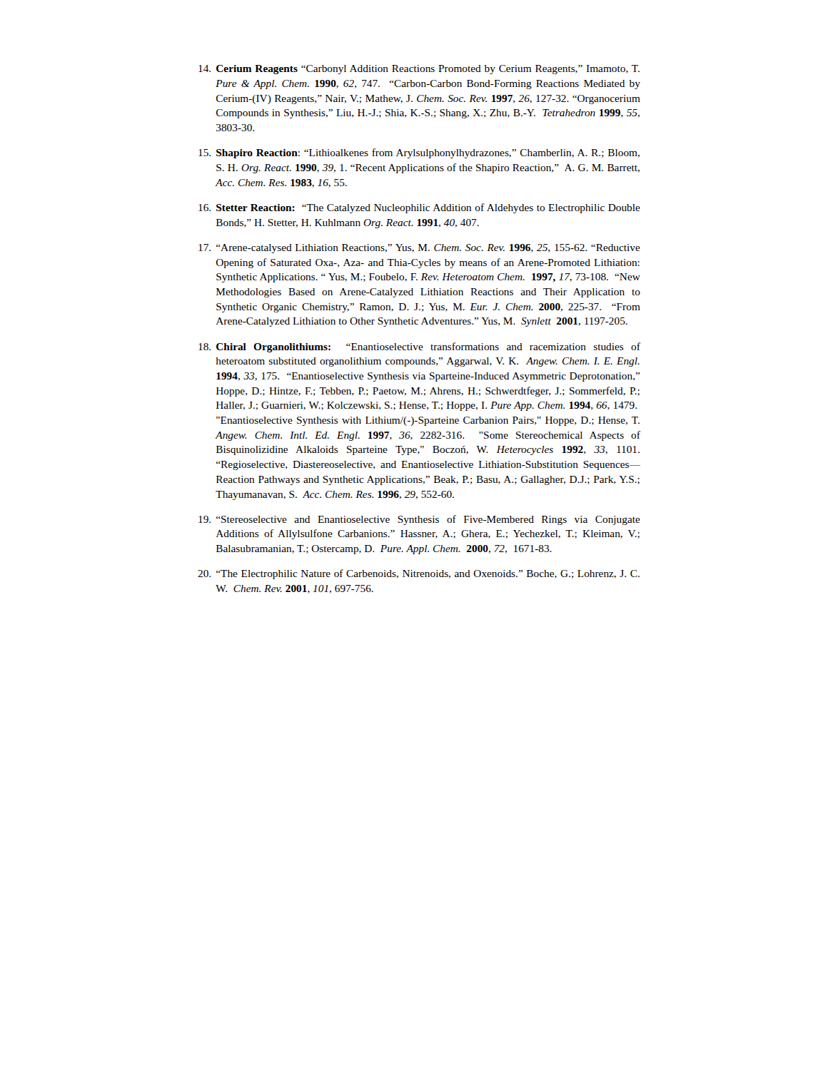14. Cerium Reagents “Carbonyl Addition Reactions Promoted by Cerium Reagents,” Imamoto, T. Pure & Appl. Chem. 1990, 62, 747. “Carbon-Carbon Bond-Forming Reactions Mediated by Cerium-(IV) Reagents,” Nair, V.; Mathew, J. Chem. Soc. Rev. 1997, 26, 127-32. “Organocerium Compounds in Synthesis,” Liu, H.-J.; Shia, K.-S.; Shang, X.; Zhu, B.-Y. Tetrahedron 1999, 55, 3803-30.
15. Shapiro Reaction: “Lithioalkenes from Arylsulphonylhydrazones,” Chamberlin, A. R.; Bloom, S. H. Org. React. 1990, 39, 1. “Recent Applications of the Shapiro Reaction,” A. G. M. Barrett, Acc. Chem. Res. 1983, 16, 55.
16. Stetter Reaction: “The Catalyzed Nucleophilic Addition of Aldehydes to Electrophilic Double Bonds,” H. Stetter, H. Kuhlmann Org. React. 1991, 40, 407.
17. “Arene-catalysed Lithiation Reactions,” Yus, M. Chem. Soc. Rev. 1996, 25, 155-62. “Reductive Opening of Saturated Oxa-, Aza- and Thia-Cycles by means of an Arene-Promoted Lithiation: Synthetic Applications. “ Yus, M.; Foubelo, F. Rev. Heteroatom Chem. 1997, 17, 73-108. “New Methodologies Based on Arene-Catalyzed Lithiation Reactions and Their Application to Synthetic Organic Chemistry,” Ramon, D. J.; Yus, M. Eur. J. Chem. 2000, 225-37. “From Arene-Catalyzed Lithiation to Other Synthetic Adventures.” Yus, M. Synlett 2001, 1197-205.
18. Chiral Organolithiums: “Enantioselective transformations and racemization studies of heteroatom substituted organolithium compounds,” Aggarwal, V. K. Angew. Chem. I. E. Engl. 1994, 33, 175. “Enantioselective Synthesis via Sparteine-Induced Asymmetric Deprotonation,” Hoppe, D.; Hintze, F.; Tebben, P.; Paetow, M.; Ahrens, H.; Schwerdtfeger, J.; Sommerfeld, P.; Haller, J.; Guarnieri, W.; Kolczewski, S.; Hense, T.; Hoppe, I. Pure App. Chem. 1994, 66, 1479. "Enantioselective Synthesis with Lithium/(-)-Sparteine Carbanion Pairs," Hoppe, D.; Hense, T. Angew. Chem. Intl. Ed. Engl. 1997, 36, 2282-316. "Some Stereochemical Aspects of Bisquinolizidine Alkaloids Sparteine Type," Boczoń, W. Heterocycles 1992, 33, 1101. “Regioselective, Diastereoselective, and Enantioselective Lithiation-Substitution Sequences—Reaction Pathways and Synthetic Applications,” Beak, P.; Basu, A.; Gallagher, D.J.; Park, Y.S.; Thayumanavan, S. Acc. Chem. Res. 1996, 29, 552-60.
19. “Stereoselective and Enantioselective Synthesis of Five-Membered Rings via Conjugate Additions of Allylsulfone Carbanions.” Hassner, A.; Ghera, E.; Yechezkel, T.; Kleiman, V.; Balasubramanian, T.; Ostercamp, D. Pure. Appl. Chem. 2000, 72, 1671-83.
20. “The Electrophilic Nature of Carbenoids, Nitrenoids, and Oxenoids.” Boche, G.; Lohrenz, J. C. W. Chem. Rev. 2001, 101, 697-756.